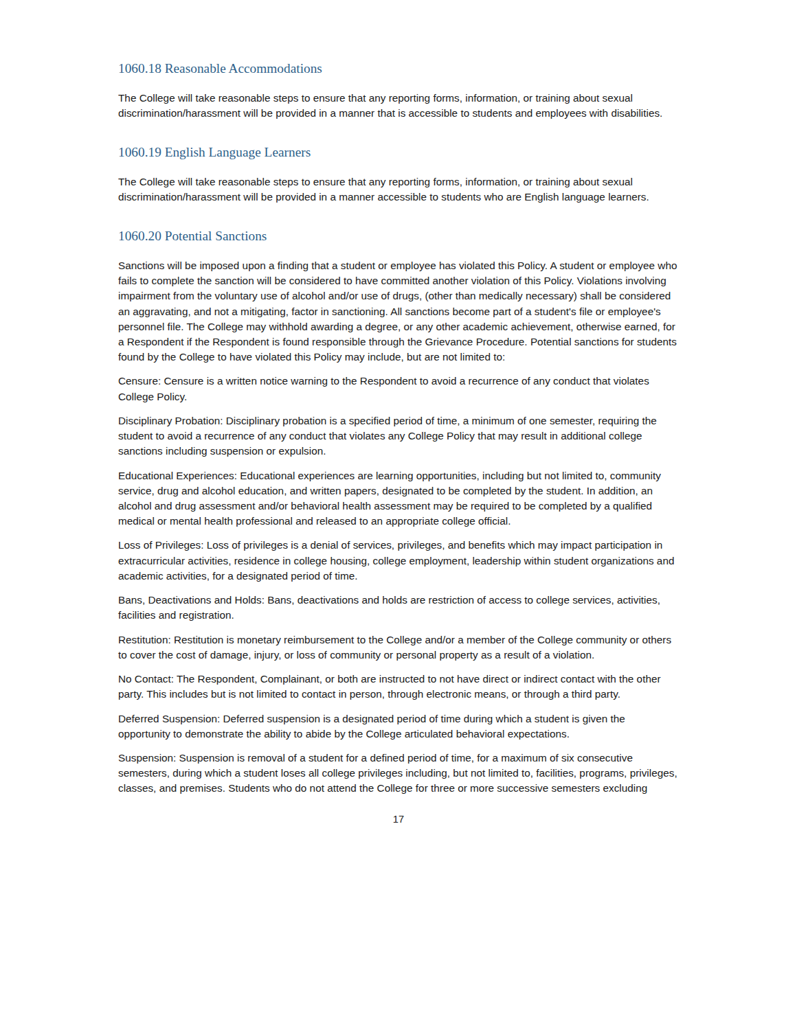1060.18 Reasonable Accommodations
The College will take reasonable steps to ensure that any reporting forms, information, or training about sexual discrimination/harassment will be provided in a manner that is accessible to students and employees with disabilities.
1060.19 English Language Learners
The College will take reasonable steps to ensure that any reporting forms, information, or training about sexual discrimination/harassment will be provided in a manner accessible to students who are English language learners.
1060.20 Potential Sanctions
Sanctions will be imposed upon a finding that a student or employee has violated this Policy. A student or employee who fails to complete the sanction will be considered to have committed another violation of this Policy. Violations involving impairment from the voluntary use of alcohol and/or use of drugs, (other than medically necessary) shall be considered an aggravating, and not a mitigating, factor in sanctioning. All sanctions become part of a student's file or employee's personnel file. The College may withhold awarding a degree, or any other academic achievement, otherwise earned, for a Respondent if the Respondent is found responsible through the Grievance Procedure. Potential sanctions for students found by the College to have violated this Policy may include, but are not limited to:
Censure: Censure is a written notice warning to the Respondent to avoid a recurrence of any conduct that violates College Policy.
Disciplinary Probation: Disciplinary probation is a specified period of time, a minimum of one semester, requiring the student to avoid a recurrence of any conduct that violates any College Policy that may result in additional college sanctions including suspension or expulsion.
Educational Experiences: Educational experiences are learning opportunities, including but not limited to, community service, drug and alcohol education, and written papers, designated to be completed by the student. In addition, an alcohol and drug assessment and/or behavioral health assessment may be required to be completed by a qualified medical or mental health professional and released to an appropriate college official.
Loss of Privileges: Loss of privileges is a denial of services, privileges, and benefits which may impact participation in extracurricular activities, residence in college housing, college employment, leadership within student organizations and academic activities, for a designated period of time.
Bans, Deactivations and Holds: Bans, deactivations and holds are restriction of access to college services, activities, facilities and registration.
Restitution: Restitution is monetary reimbursement to the College and/or a member of the College community or others to cover the cost of damage, injury, or loss of community or personal property as a result of a violation.
No Contact: The Respondent, Complainant, or both are instructed to not have direct or indirect contact with the other party. This includes but is not limited to contact in person, through electronic means, or through a third party.
Deferred Suspension: Deferred suspension is a designated period of time during which a student is given the opportunity to demonstrate the ability to abide by the College articulated behavioral expectations.
Suspension: Suspension is removal of a student for a defined period of time, for a maximum of six consecutive semesters, during which a student loses all college privileges including, but not limited to, facilities, programs, privileges, classes, and premises. Students who do not attend the College for three or more successive semesters excluding
17